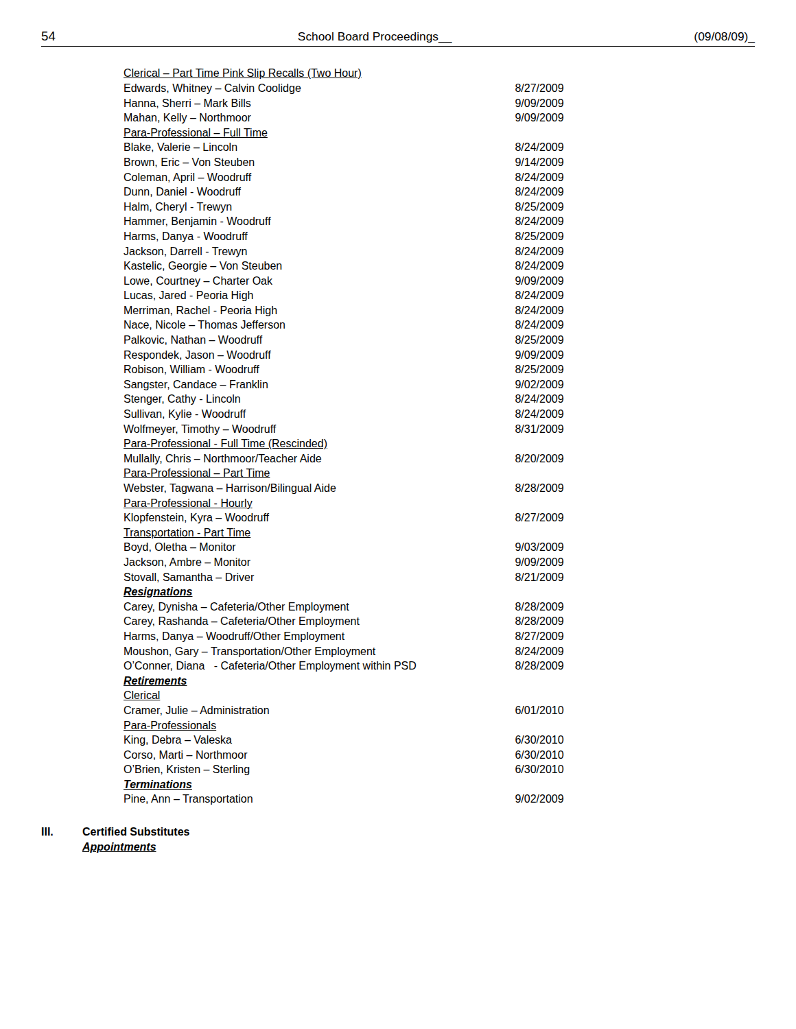54 School Board Proceedings__ (09/08/09)_
Clerical – Part Time Pink Slip Recalls (Two Hour)
| Edwards, Whitney – Calvin Coolidge | 8/27/2009 |
| Hanna, Sherri – Mark Bills | 9/09/2009 |
| Mahan, Kelly – Northmoor | 9/09/2009 |
Para-Professional – Full Time
| Blake, Valerie – Lincoln | 8/24/2009 |
| Brown, Eric – Von Steuben | 9/14/2009 |
| Coleman, April – Woodruff | 8/24/2009 |
| Dunn, Daniel - Woodruff | 8/24/2009 |
| Halm, Cheryl - Trewyn | 8/25/2009 |
| Hammer, Benjamin - Woodruff | 8/24/2009 |
| Harms, Danya - Woodruff | 8/25/2009 |
| Jackson, Darrell - Trewyn | 8/24/2009 |
| Kastelic, Georgie – Von Steuben | 8/24/2009 |
| Lowe, Courtney – Charter Oak | 9/09/2009 |
| Lucas, Jared - Peoria High | 8/24/2009 |
| Merriman, Rachel - Peoria High | 8/24/2009 |
| Nace, Nicole – Thomas Jefferson | 8/24/2009 |
| Palkovic, Nathan – Woodruff | 8/25/2009 |
| Respondek, Jason – Woodruff | 9/09/2009 |
| Robison, William - Woodruff | 8/25/2009 |
| Sangster, Candace – Franklin | 9/02/2009 |
| Stenger, Cathy - Lincoln | 8/24/2009 |
| Sullivan, Kylie - Woodruff | 8/24/2009 |
| Wolfmeyer, Timothy – Woodruff | 8/31/2009 |
Para-Professional - Full Time (Rescinded)
| Mullally, Chris – Northmoor/Teacher Aide | 8/20/2009 |
Para-Professional – Part Time
| Webster, Tagwana – Harrison/Bilingual Aide | 8/28/2009 |
Para-Professional - Hourly
| Klopfenstein, Kyra – Woodruff | 8/27/2009 |
Transportation - Part Time
| Boyd, Oletha – Monitor | 9/03/2009 |
| Jackson, Ambre – Monitor | 9/09/2009 |
| Stovall, Samantha – Driver | 8/21/2009 |
Resignations
| Carey, Dynisha – Cafeteria/Other Employment | 8/28/2009 |
| Carey, Rashanda – Cafeteria/Other Employment | 8/28/2009 |
| Harms, Danya – Woodruff/Other Employment | 8/27/2009 |
| Moushon, Gary – Transportation/Other Employment | 8/24/2009 |
| O’Conner, Diana - Cafeteria/Other Employment within PSD | 8/28/2009 |
Retirements
Clerical
| Cramer, Julie – Administration | 6/01/2010 |
Para-Professionals
| King, Debra – Valeska | 6/30/2010 |
| Corso, Marti – Northmoor | 6/30/2010 |
| O’Brien, Kristen – Sterling | 6/30/2010 |
Terminations
| Pine, Ann – Transportation | 9/02/2009 |
III.
Certified Substitutes
Appointments